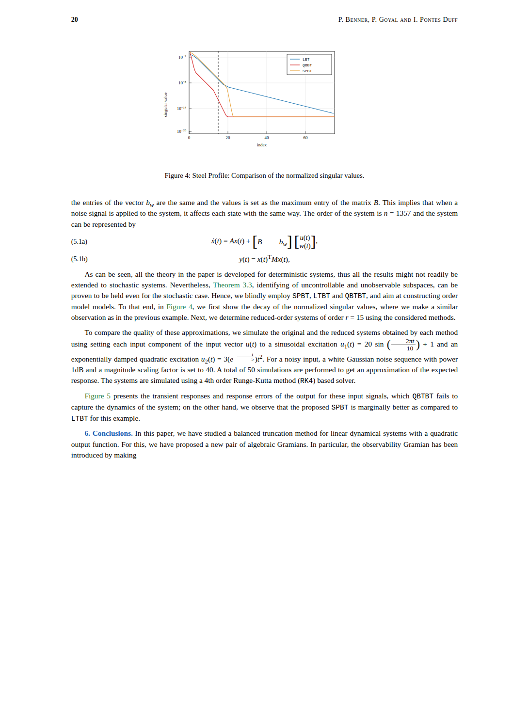20 P. Benner, P. Goyal and I. Pontes Duff
singular value 10−2 10−8 10−14 10−20 0 20 40 60 index LBT QBBT SPBT
Figure 4: Steel Profile: Comparison of the normalized singular values.
the entries of the vector bw are the same and the values is set as the maximum entry of the matrix B. This implies that when a noise signal is applied to the system, it affects each state with the same way. The order of the system is n = 1357 and the system can be represented by
(5.1a) ẋ(t) = Ax(t) + [B bw] [u(t) w(t)],
(5.1b) y(t) = x(t)TMx(t),
As can be seen, all the theory in the paper is developed for deterministic systems, thus all the results might not readily be extended to stochastic systems. Nevertheless, Theorem 3.3, identifying of uncontrollable and unobservable subspaces, can be proven to be held even for the stochastic case. Hence, we blindly employ SPBT, LTBT and QBTBT, and aim at constructing order model models. To that end, in Figure 4, we first show the decay of the normalized singular values, where we make a similar observation as in the previous example. Next, we determine reduced-order systems of order r = 15 using the considered methods.
To compare the quality of these approximations, we simulate the original and the reduced systems obtained by each method using setting each input component of the input vector u(t) to a sinusoidal excitation u1(t) = 20 sin (2πt 10) + 1 and an exponentially damped quadratic excitation u2(t) = 3(e−t 5)t2. For a noisy input, a white Gaussian noise sequence with power 1dB and a magnitude scaling factor is set to 40. A total of 50 simulations are performed to get an approximation of the expected response. The systems are simulated using a 4th order Runge-Kutta method (RK4) based solver.
Figure 5 presents the transient responses and response errors of the output for these input signals, which QBTBT fails to capture the dynamics of the system; on the other hand, we observe that the proposed SPBT is marginally better as compared to LTBT for this example.
6. Conclusions. In this paper, we have studied a balanced truncation method for linear dynamical systems with a quadratic output function. For this, we have proposed a new pair of algebraic Gramians. In particular, the observability Gramian has been introduced by making